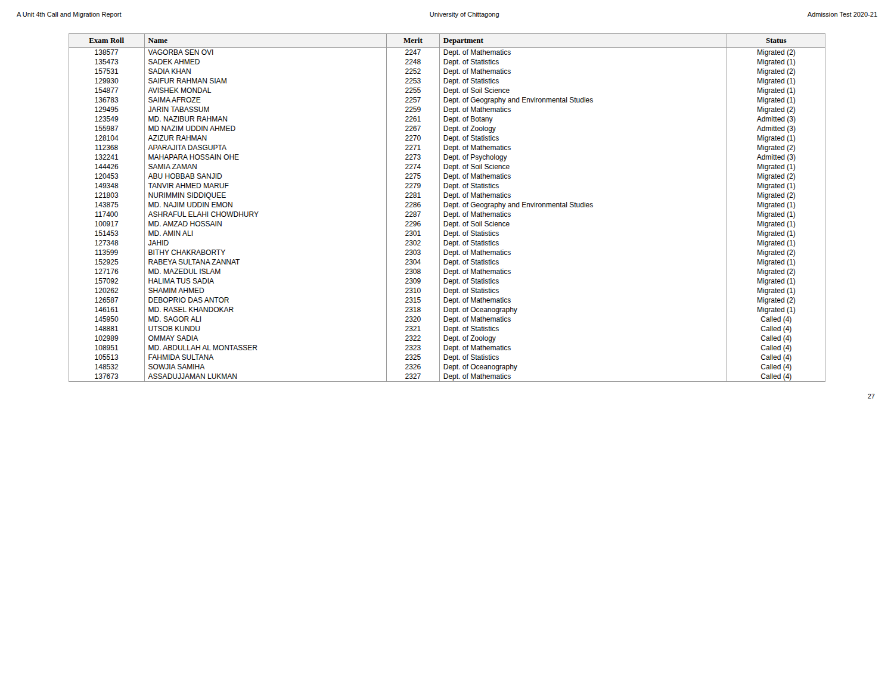A Unit 4th Call and Migration Report
University of Chittagong
Admission Test 2020-21
| Exam Roll | Name | Merit | Department | Status |
| --- | --- | --- | --- | --- |
| 138577 | VAGORBA SEN OVI | 2247 | Dept. of Mathematics | Migrated (2) |
| 135473 | SADEK AHMED | 2248 | Dept. of Statistics | Migrated (1) |
| 157531 | SADIA KHAN | 2252 | Dept. of Mathematics | Migrated (2) |
| 129930 | SAIFUR RAHMAN SIAM | 2253 | Dept. of Statistics | Migrated (1) |
| 154877 | AVISHEK MONDAL | 2255 | Dept. of Soil Science | Migrated (1) |
| 136783 | SAIMA AFROZE | 2257 | Dept. of Geography and Environmental Studies | Migrated (1) |
| 129495 | JARIN TABASSUM | 2259 | Dept. of Mathematics | Migrated (2) |
| 123549 | MD. NAZIBUR RAHMAN | 2261 | Dept. of Botany | Admitted (3) |
| 155987 | MD NAZIM UDDIN AHMED | 2267 | Dept. of Zoology | Admitted (3) |
| 128104 | AZIZUR RAHMAN | 2270 | Dept. of Statistics | Migrated (1) |
| 112368 | APARAJITA DASGUPTA | 2271 | Dept. of Mathematics | Migrated (2) |
| 132241 | MAHAPARA HOSSAIN OHE | 2273 | Dept. of Psychology | Admitted (3) |
| 144426 | SAMIA ZAMAN | 2274 | Dept. of Soil Science | Migrated (1) |
| 120453 | ABU HOBBAB SANJID | 2275 | Dept. of Mathematics | Migrated (2) |
| 149348 | TANVIR AHMED MARUF | 2279 | Dept. of Statistics | Migrated (1) |
| 121803 | NURIMMIN SIDDIQUEE | 2281 | Dept. of Mathematics | Migrated (2) |
| 143875 | MD. NAJIM UDDIN EMON | 2286 | Dept. of Geography and Environmental Studies | Migrated (1) |
| 117400 | ASHRAFUL ELAHI CHOWDHURY | 2287 | Dept. of Mathematics | Migrated (1) |
| 100917 | MD. AMZAD HOSSAIN | 2296 | Dept. of Soil Science | Migrated (1) |
| 151453 | MD. AMIN ALI | 2301 | Dept. of Statistics | Migrated (1) |
| 127348 | JAHID | 2302 | Dept. of Statistics | Migrated (1) |
| 113599 | BITHY CHAKRABORTY | 2303 | Dept. of Mathematics | Migrated (2) |
| 152925 | RABEYA SULTANA ZANNAT | 2304 | Dept. of Statistics | Migrated (1) |
| 127176 | MD. MAZEDUL ISLAM | 2308 | Dept. of Mathematics | Migrated (2) |
| 157092 | HALIMA TUS SADIA | 2309 | Dept. of Statistics | Migrated (1) |
| 120262 | SHAMIM AHMED | 2310 | Dept. of Statistics | Migrated (1) |
| 126587 | DEBOPRIO DAS ANTOR | 2315 | Dept. of Mathematics | Migrated (2) |
| 146161 | MD. RASEL KHANDOKAR | 2318 | Dept. of Oceanography | Migrated (1) |
| 145950 | MD. SAGOR ALI | 2320 | Dept. of Mathematics | Called (4) |
| 148881 | UTSOB KUNDU | 2321 | Dept. of Statistics | Called (4) |
| 102989 | OMMAY SADIA | 2322 | Dept. of Zoology | Called (4) |
| 108951 | MD. ABDULLAH AL MONTASSER | 2323 | Dept. of Mathematics | Called (4) |
| 105513 | FAHMIDA SULTANA | 2325 | Dept. of Statistics | Called (4) |
| 148532 | SOWJIA SAMIHA | 2326 | Dept. of Oceanography | Called (4) |
| 137673 | ASSADUJJAMAN LUKMAN | 2327 | Dept. of Mathematics | Called (4) |
27